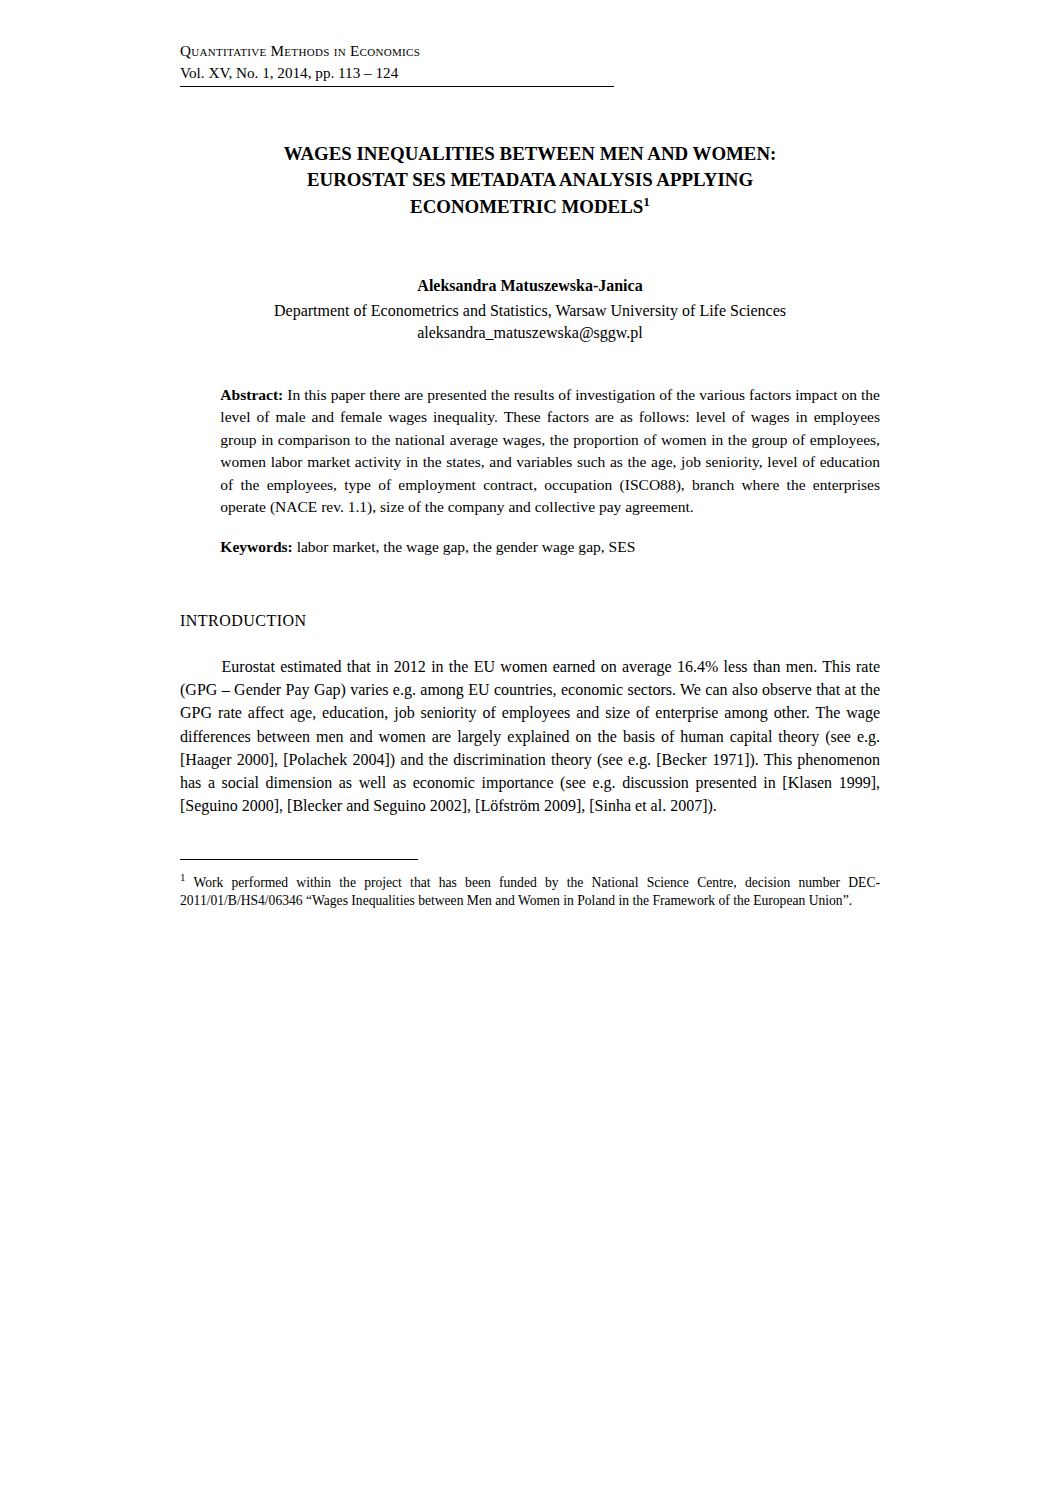Quantitative Methods in Economics
Vol. XV, No. 1, 2014, pp. 113 – 124
Wages Inequalities Between Men and Women:
Eurostat SES Metadata Analysis Applying
Econometric Models1
Aleksandra Matuszewska-Janica
Department of Econometrics and Statistics, Warsaw University of Life Sciences
aleksandra_matuszewska@sggw.pl
Abstract: In this paper there are presented the results of investigation of the various factors impact on the level of male and female wages inequality. These factors are as follows: level of wages in employees group in comparison to the national average wages, the proportion of women in the group of employees, women labor market activity in the states, and variables such as the age, job seniority, level of education of the employees, type of employment contract, occupation (ISCO88), branch where the enterprises operate (NACE rev. 1.1), size of the company and collective pay agreement.
Keywords: labor market, the wage gap, the gender wage gap, SES
Introduction
Eurostat estimated that in 2012 in the EU women earned on average 16.4% less than men. This rate (GPG – Gender Pay Gap) varies e.g. among EU countries, economic sectors. We can also observe that at the GPG rate affect age, education, job seniority of employees and size of enterprise among other. The wage differences between men and women are largely explained on the basis of human capital theory (see e.g. [Haager 2000], [Polachek 2004]) and the discrimination theory (see e.g. [Becker 1971]). This phenomenon has a social dimension as well as economic importance (see e.g. discussion presented in [Klasen 1999], [Seguino 2000], [Blecker and Seguino 2002], [Löfström 2009], [Sinha et al. 2007]).
1 Work performed within the project that has been funded by the National Science Centre, decision number DEC-2011/01/B/HS4/06346 “Wages Inequalities between Men and Women in Poland in the Framework of the European Union”.